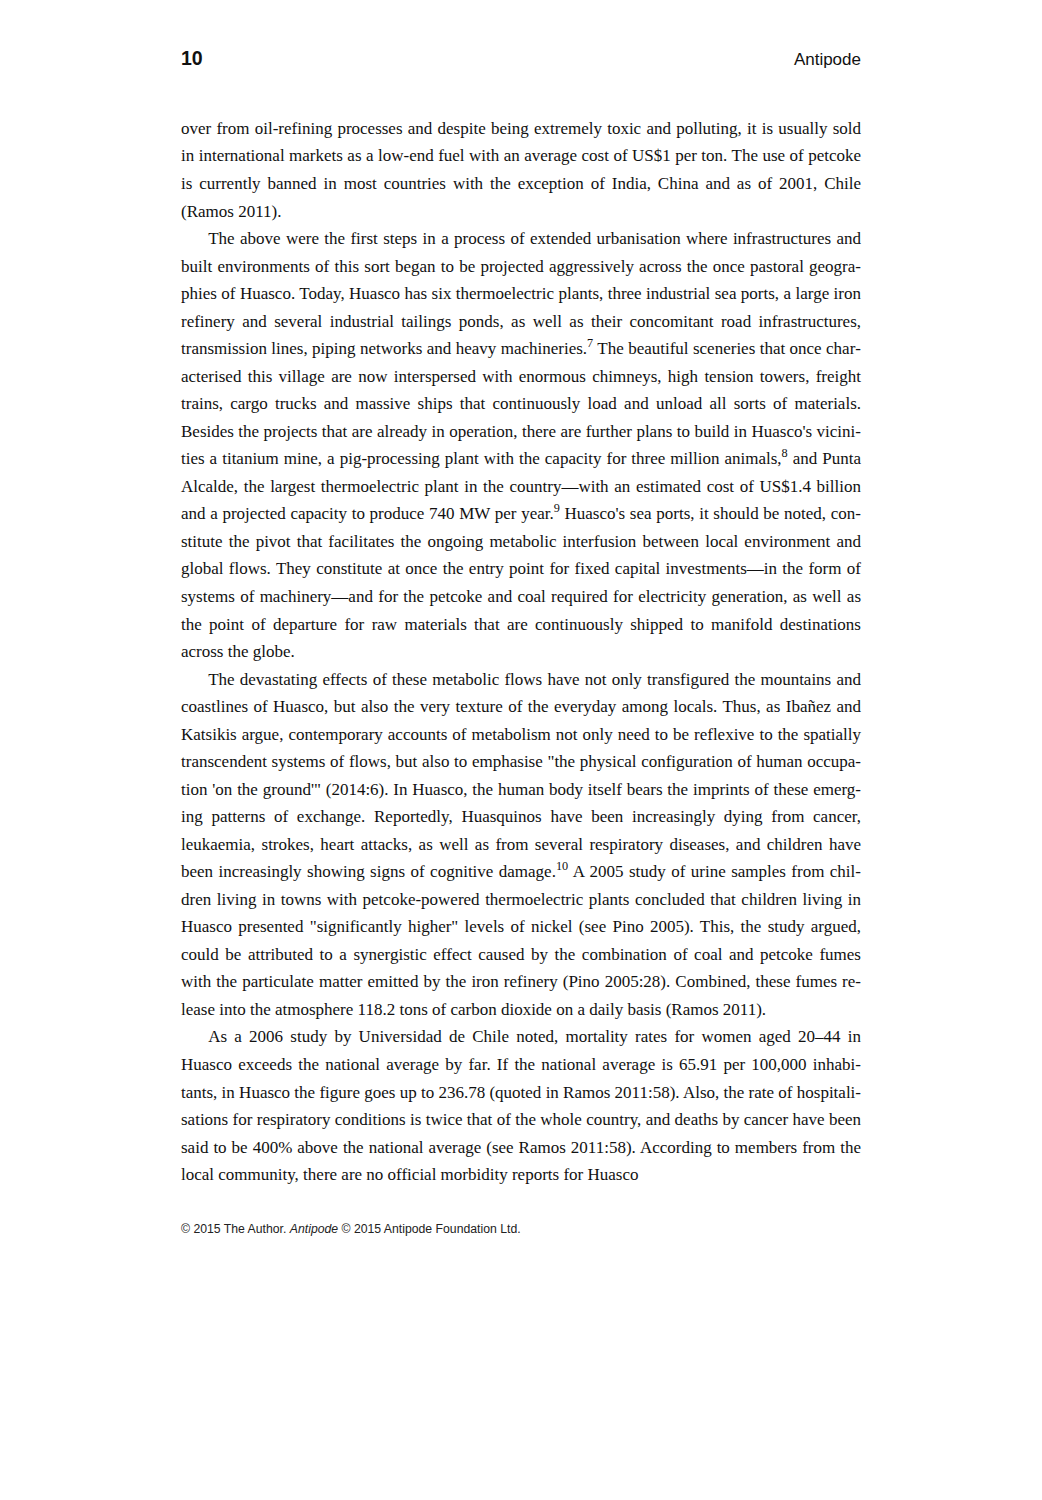10 Antipode
over from oil-refining processes and despite being extremely toxic and polluting, it is usually sold in international markets as a low-end fuel with an average cost of US$1 per ton. The use of petcoke is currently banned in most countries with the exception of India, China and as of 2001, Chile (Ramos 2011).
The above were the first steps in a process of extended urbanisation where infrastructures and built environments of this sort began to be projected aggressively across the once pastoral geographies of Huasco. Today, Huasco has six thermoelectric plants, three industrial sea ports, a large iron refinery and several industrial tailings ponds, as well as their concomitant road infrastructures, transmission lines, piping networks and heavy machineries.7 The beautiful sceneries that once characterised this village are now interspersed with enormous chimneys, high tension towers, freight trains, cargo trucks and massive ships that continuously load and unload all sorts of materials. Besides the projects that are already in operation, there are further plans to build in Huasco's vicinities a titanium mine, a pig-processing plant with the capacity for three million animals,8 and Punta Alcalde, the largest thermoelectric plant in the country—with an estimated cost of US$1.4 billion and a projected capacity to produce 740 MW per year.9 Huasco's sea ports, it should be noted, constitute the pivot that facilitates the ongoing metabolic interfusion between local environment and global flows. They constitute at once the entry point for fixed capital investments—in the form of systems of machinery—and for the petcoke and coal required for electricity generation, as well as the point of departure for raw materials that are continuously shipped to manifold destinations across the globe.
The devastating effects of these metabolic flows have not only transfigured the mountains and coastlines of Huasco, but also the very texture of the everyday among locals. Thus, as Ibañez and Katsikis argue, contemporary accounts of metabolism not only need to be reflexive to the spatially transcendent systems of flows, but also to emphasise "the physical configuration of human occupation 'on the ground'" (2014:6). In Huasco, the human body itself bears the imprints of these emerging patterns of exchange. Reportedly, Huasquinos have been increasingly dying from cancer, leukaemia, strokes, heart attacks, as well as from several respiratory diseases, and children have been increasingly showing signs of cognitive damage.10 A 2005 study of urine samples from children living in towns with petcoke-powered thermoelectric plants concluded that children living in Huasco presented "significantly higher" levels of nickel (see Pino 2005). This, the study argued, could be attributed to a synergistic effect caused by the combination of coal and petcoke fumes with the particulate matter emitted by the iron refinery (Pino 2005:28). Combined, these fumes release into the atmosphere 118.2 tons of carbon dioxide on a daily basis (Ramos 2011).
As a 2006 study by Universidad de Chile noted, mortality rates for women aged 20–44 in Huasco exceeds the national average by far. If the national average is 65.91 per 100,000 inhabitants, in Huasco the figure goes up to 236.78 (quoted in Ramos 2011:58). Also, the rate of hospitalisations for respiratory conditions is twice that of the whole country, and deaths by cancer have been said to be 400% above the national average (see Ramos 2011:58). According to members from the local community, there are no official morbidity reports for Huasco
© 2015 The Author. Antipode © 2015 Antipode Foundation Ltd.